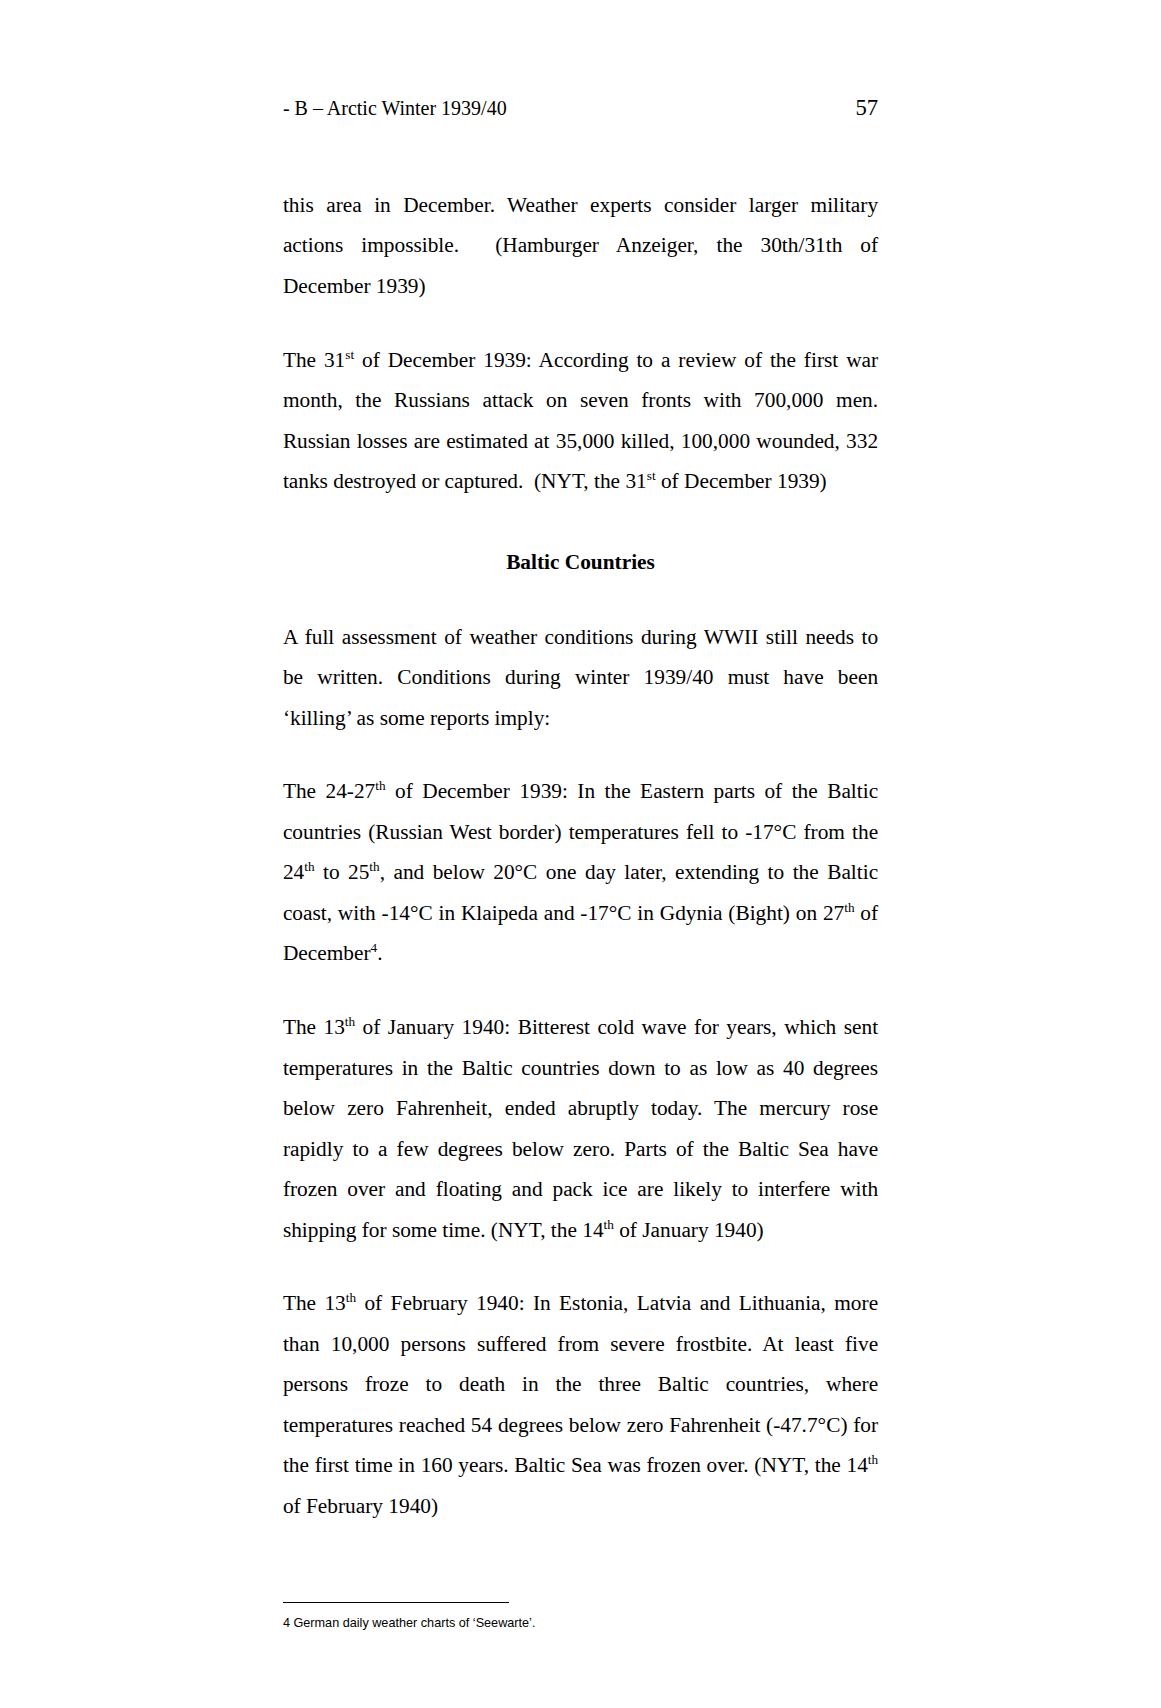- B – Arctic Winter 1939/40 57
this area in December. Weather experts consider larger military actions impossible. (Hamburger Anzeiger, the 30th/31th of December 1939)
The 31st of December 1939: According to a review of the first war month, the Russians attack on seven fronts with 700,000 men. Russian losses are estimated at 35,000 killed, 100,000 wounded, 332 tanks destroyed or captured. (NYT, the 31st of December 1939)
Baltic Countries
A full assessment of weather conditions during WWII still needs to be written. Conditions during winter 1939/40 must have been ‘killing’ as some reports imply:
The 24-27th of December 1939: In the Eastern parts of the Baltic countries (Russian West border) temperatures fell to -17°C from the 24th to 25th, and below 20°C one day later, extending to the Baltic coast, with -14°C in Klaipeda and -17°C in Gdynia (Bight) on 27th of December4.
The 13th of January 1940: Bitterest cold wave for years, which sent temperatures in the Baltic countries down to as low as 40 degrees below zero Fahrenheit, ended abruptly today. The mercury rose rapidly to a few degrees below zero. Parts of the Baltic Sea have frozen over and floating and pack ice are likely to interfere with shipping for some time. (NYT, the 14th of January 1940)
The 13th of February 1940: In Estonia, Latvia and Lithuania, more than 10,000 persons suffered from severe frostbite. At least five persons froze to death in the three Baltic countries, where temperatures reached 54 degrees below zero Fahrenheit (-47.7°C) for the first time in 160 years. Baltic Sea was frozen over. (NYT, the 14th of February 1940)
4 German daily weather charts of ‘Seewarte’.